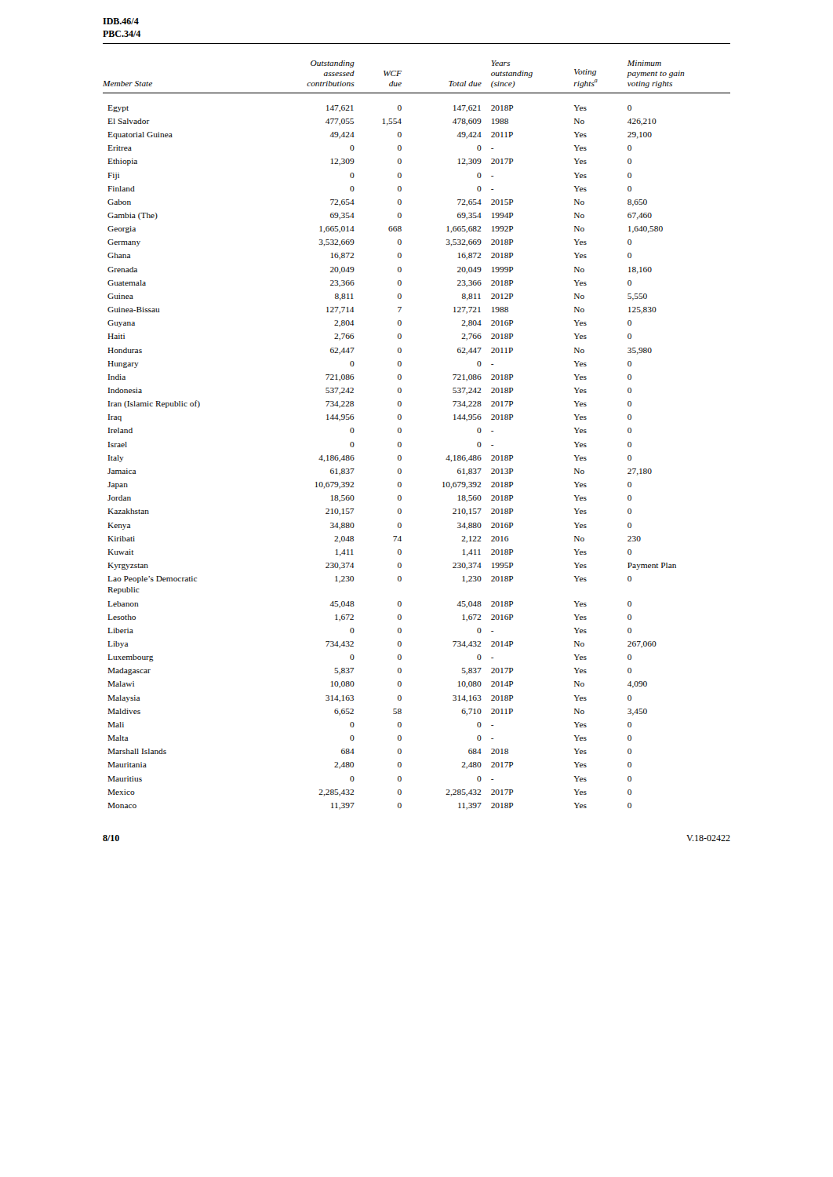IDB.46/4
PBC.34/4
| Member State | Outstanding assessed contributions | WCF due | Total due | Years outstanding (since) | Voting rights a | Minimum payment to gain voting rights |
| --- | --- | --- | --- | --- | --- | --- |
| Egypt | 147,621 | 0 | 147,621 | 2018P | Yes | 0 |
| El Salvador | 477,055 | 1,554 | 478,609 | 1988 | No | 426,210 |
| Equatorial Guinea | 49,424 | 0 | 49,424 | 2011P | Yes | 29,100 |
| Eritrea | 0 | 0 | 0 | - | Yes | 0 |
| Ethiopia | 12,309 | 0 | 12,309 | 2017P | Yes | 0 |
| Fiji | 0 | 0 | 0 | - | Yes | 0 |
| Finland | 0 | 0 | 0 | - | Yes | 0 |
| Gabon | 72,654 | 0 | 72,654 | 2015P | No | 8,650 |
| Gambia (The) | 69,354 | 0 | 69,354 | 1994P | No | 67,460 |
| Georgia | 1,665,014 | 668 | 1,665,682 | 1992P | No | 1,640,580 |
| Germany | 3,532,669 | 0 | 3,532,669 | 2018P | Yes | 0 |
| Ghana | 16,872 | 0 | 16,872 | 2018P | Yes | 0 |
| Grenada | 20,049 | 0 | 20,049 | 1999P | No | 18,160 |
| Guatemala | 23,366 | 0 | 23,366 | 2018P | Yes | 0 |
| Guinea | 8,811 | 0 | 8,811 | 2012P | No | 5,550 |
| Guinea-Bissau | 127,714 | 7 | 127,721 | 1988 | No | 125,830 |
| Guyana | 2,804 | 0 | 2,804 | 2016P | Yes | 0 |
| Haiti | 2,766 | 0 | 2,766 | 2018P | Yes | 0 |
| Honduras | 62,447 | 0 | 62,447 | 2011P | No | 35,980 |
| Hungary | 0 | 0 | 0 | - | Yes | 0 |
| India | 721,086 | 0 | 721,086 | 2018P | Yes | 0 |
| Indonesia | 537,242 | 0 | 537,242 | 2018P | Yes | 0 |
| Iran (Islamic Republic of) | 734,228 | 0 | 734,228 | 2017P | Yes | 0 |
| Iraq | 144,956 | 0 | 144,956 | 2018P | Yes | 0 |
| Ireland | 0 | 0 | 0 | - | Yes | 0 |
| Israel | 0 | 0 | 0 | - | Yes | 0 |
| Italy | 4,186,486 | 0 | 4,186,486 | 2018P | Yes | 0 |
| Jamaica | 61,837 | 0 | 61,837 | 2013P | No | 27,180 |
| Japan | 10,679,392 | 0 | 10,679,392 | 2018P | Yes | 0 |
| Jordan | 18,560 | 0 | 18,560 | 2018P | Yes | 0 |
| Kazakhstan | 210,157 | 0 | 210,157 | 2018P | Yes | 0 |
| Kenya | 34,880 | 0 | 34,880 | 2016P | Yes | 0 |
| Kiribati | 2,048 | 74 | 2,122 | 2016 | No | 230 |
| Kuwait | 1,411 | 0 | 1,411 | 2018P | Yes | 0 |
| Kyrgyzstan | 230,374 | 0 | 230,374 | 1995P | Yes | Payment Plan |
| Lao People’s Democratic Republic | 1,230 | 0 | 1,230 | 2018P | Yes | 0 |
| Lebanon | 45,048 | 0 | 45,048 | 2018P | Yes | 0 |
| Lesotho | 1,672 | 0 | 1,672 | 2016P | Yes | 0 |
| Liberia | 0 | 0 | 0 | - | Yes | 0 |
| Libya | 734,432 | 0 | 734,432 | 2014P | No | 267,060 |
| Luxembourg | 0 | 0 | 0 | - | Yes | 0 |
| Madagascar | 5,837 | 0 | 5,837 | 2017P | Yes | 0 |
| Malawi | 10,080 | 0 | 10,080 | 2014P | No | 4,090 |
| Malaysia | 314,163 | 0 | 314,163 | 2018P | Yes | 0 |
| Maldives | 6,652 | 58 | 6,710 | 2011P | No | 3,450 |
| Mali | 0 | 0 | 0 | - | Yes | 0 |
| Malta | 0 | 0 | 0 | - | Yes | 0 |
| Marshall Islands | 684 | 0 | 684 | 2018 | Yes | 0 |
| Mauritania | 2,480 | 0 | 2,480 | 2017P | Yes | 0 |
| Mauritius | 0 | 0 | 0 | - | Yes | 0 |
| Mexico | 2,285,432 | 0 | 2,285,432 | 2017P | Yes | 0 |
| Monaco | 11,397 | 0 | 11,397 | 2018P | Yes | 0 |
8/10
V.18-02422